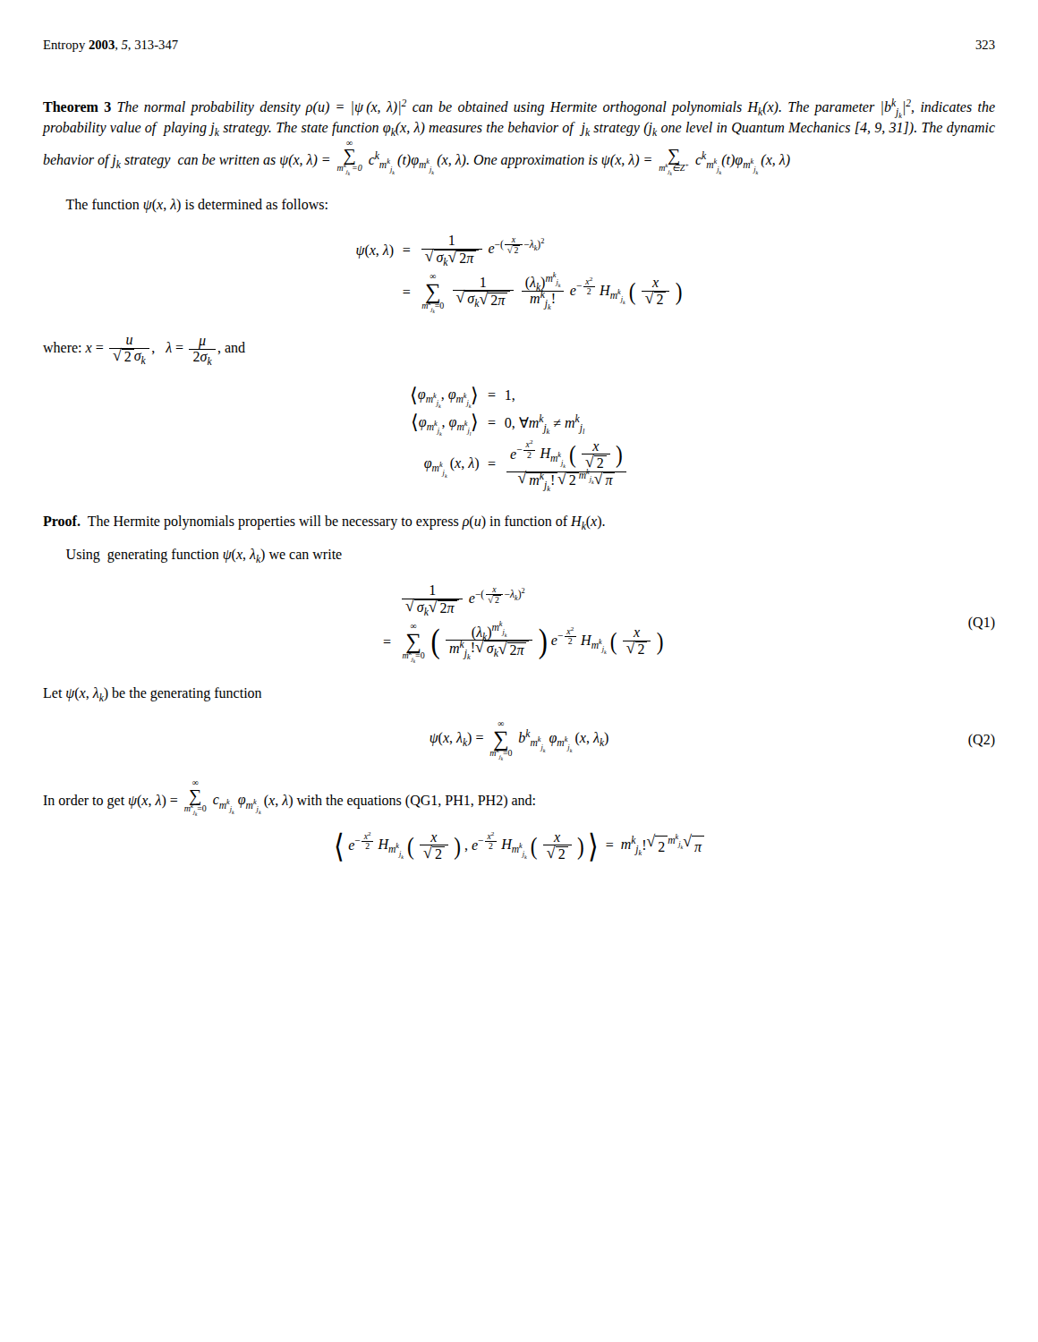Entropy 2003, 5, 313-347
323
Theorem 3 The normal probability density ρ(u) = |ψ (x, λ)|2 can be obtained using Hermite orthogonal polynomials Hk(x). The parameter |bkjk|2, indicates the probability value of playing jk strategy. The state function φk(x, λ) measures the behavior of jk strategy (jk one level in Quantum Mechanics [4, 9, 31]). The dynamic behavior of jk strategy can be written as ψ(x, λ) = ∞∑mkjk =0 ckmkjk (t)φmkjk (x, λ). One approximation is ψ(x, λ) = ∑mkjk∈Z+ ckmkjk(t)φmkjk (x, λ)
The function ψ(x, λ) is determined as follows:
| ψ ( x , λ ) | = | 1 σ k 2 π e −( x 2 − λ k ) 2 |
| | = | ∞ ∑ m k j k =0 1 σ k 2 π ( λ k ) m k j k m k j k ! e − x 2 2 H m k j k ( x 2 ) |
where: x = u 2 σk, λ = μ 2σk, and
| ⟨ φ m k j k , φ m k j k ⟩ | = | 1, |
| ⟨ φ m k j k , φ m k j l ⟩ | = | 0, ∀ m k j k ≠ m k j l |
| φ m k j k ( x , λ ) | = | e − x 2 2 H m k j k ( x 2 ) m k j k ! 2 m k j k π |
Proof. The Hermite polynomials properties will be necessary to express ρ(u) in function of Hk(x).
Using generating function ψ(x, λk) we can write
| | | 1 σ k 2 π e −( x 2 − λ k ) 2 |
| | = | ∞ ∑ m k j k =0 ( ( λ k ) m k j k m k j k ! σ k 2 π ) e − x 2 2 H m k j k ( x 2 ) |
(Q1)
Let ψ(x, λk) be the generating function
ψ(x, λk) = ∞∑mkjk=0 bkmkjk φmkjk (x, λk)
(Q2)
In order to get ψ(x, λ) = ∞∑mkjk=0 cmkjk φmkjk (x, λ) with the equations (QG1, PH1, PH2) and:
⟨ e−x22 Hmkjk ( x 2 ) , e−x22 Hmkjk ( x 2 ) ⟩ = mkjk!2mkjkπ